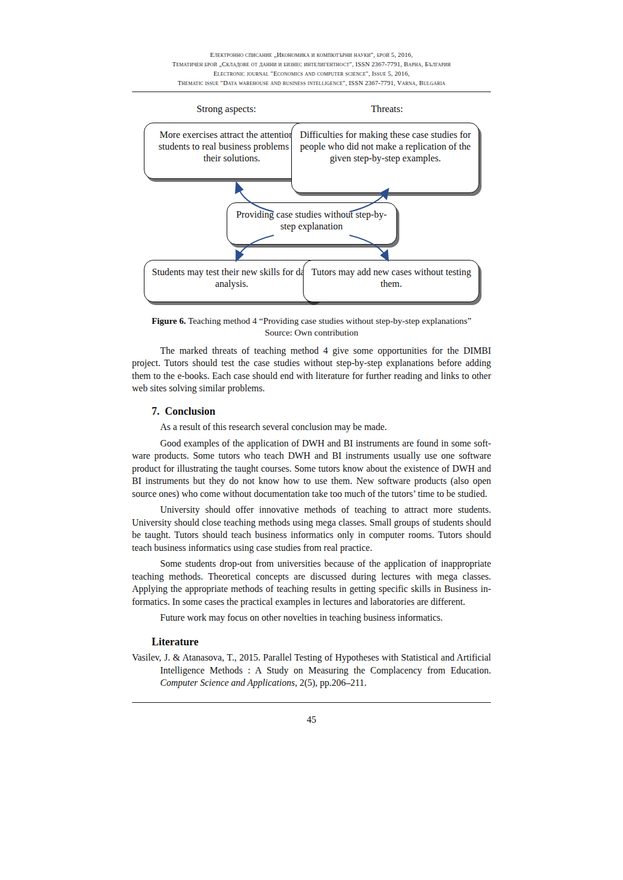Електронно списание „Икономика и компютърни науки", брой 5, 2016, Тематичен брой „Складове от данни и бизнес интелигентност", ISSN 2367-7791, Варна, България Electronic journal "Economics and computer science", Issue 5, 2016, Thematic issue "Data warehouse and business intelligence", ISSN 2367-7791, Varna, Bulgaria
Strong aspects: Threats:
More exercises attract the attention of students to real business problems and their solutions.
Difficulties for making these case studies for people who did not make a replication of the given step-by-step examples.
Providing case studies without step-by-step explanation
Students may test their new skills for data analysis.
Tutors may add new cases without testing them.
Figure 6. Teaching method 4 “Providing case studies without step-by-step explanations” Source: Own contribution
The marked threats of teaching method 4 give some opportunities for the DIMBI project. Tutors should test the case studies without step-by-step explanations before adding them to the e-books. Each case should end with literature for further reading and links to other web sites solving similar problems.
7. Conclusion
As a result of this research several conclusion may be made.
Good examples of the application of DWH and BI instruments are found in some software products. Some tutors who teach DWH and BI instruments usually use one software product for illustrating the taught courses. Some tutors know about the existence of DWH and BI instruments but they do not know how to use them. New software products (also open source ones) who come without documentation take too much of the tutors’ time to be studied.
University should offer innovative methods of teaching to attract more students. University should close teaching methods using mega classes. Small groups of students should be taught. Tutors should teach business informatics only in computer rooms. Tutors should teach business informatics using case studies from real practice.
Some students drop-out from universities because of the application of inappropriate teaching methods. Theoretical concepts are discussed during lectures with mega classes. Applying the appropriate methods of teaching results in getting specific skills in Business informatics. In some cases the practical examples in lectures and laboratories are different.
Future work may focus on other novelties in teaching business informatics.
Literature
Vasilev, J. & Atanasova, T., 2015. Parallel Testing of Hypotheses with Statistical and Artificial Intelligence Methods : A Study on Measuring the Complacency from Education. Computer Science and Applications, 2(5), pp.206–211.
45